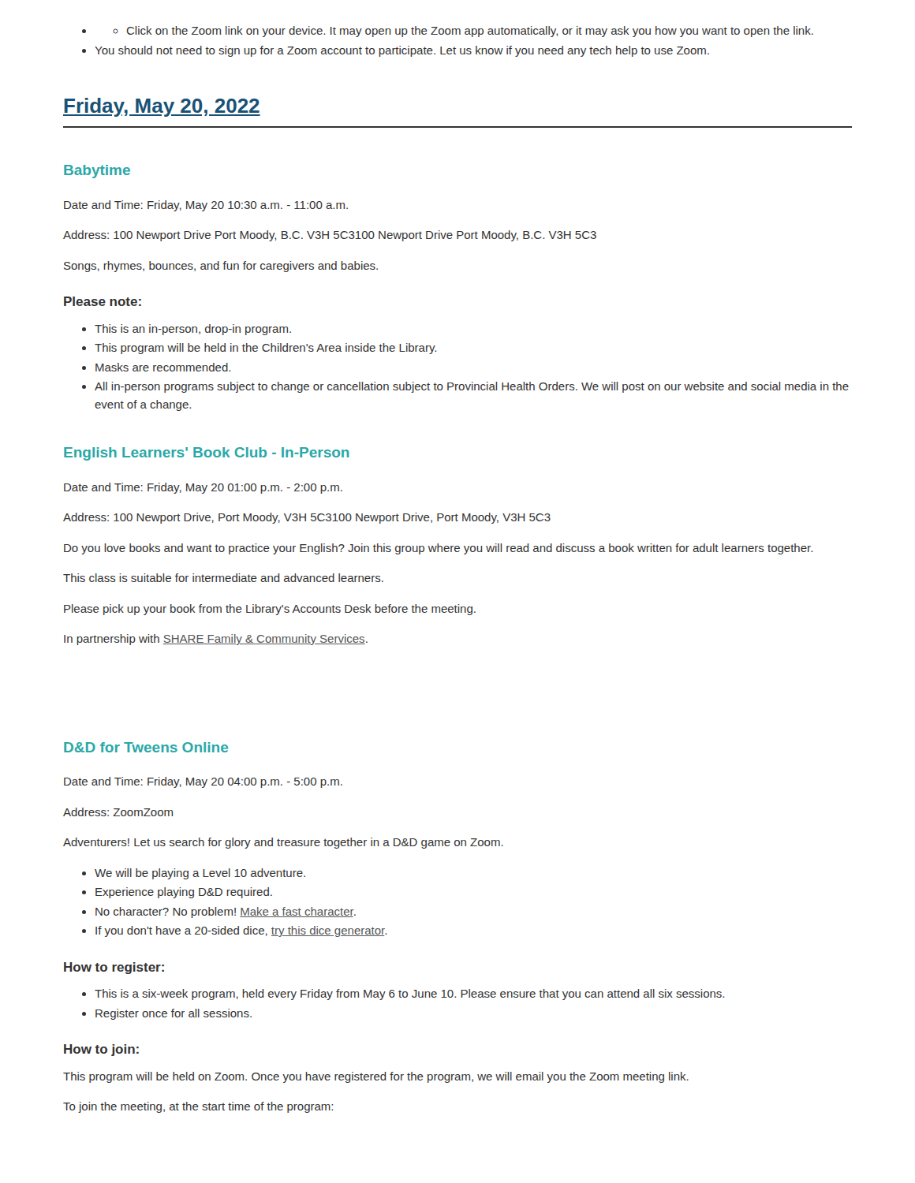Click on the Zoom link on your device. It may open up the Zoom app automatically, or it may ask you how you want to open the link.
You should not need to sign up for a Zoom account to participate. Let us know if you need any tech help to use Zoom.
Friday, May 20, 2022
Babytime
Date and Time: Friday, May 20 10:30 a.m. - 11:00 a.m.
Address: 100 Newport Drive Port Moody, B.C. V3H 5C3100 Newport Drive Port Moody, B.C. V3H 5C3
Songs, rhymes, bounces, and fun for caregivers and babies.
Please note:
This is an in-person, drop-in program.
This program will be held in the Children's Area inside the Library.
Masks are recommended.
All in-person programs subject to change or cancellation subject to Provincial Health Orders. We will post on our website and social media in the event of a change.
English Learners' Book Club - In-Person
Date and Time: Friday, May 20 01:00 p.m. - 2:00 p.m.
Address: 100 Newport Drive, Port Moody, V3H 5C3100 Newport Drive, Port Moody, V3H 5C3
Do you love books and want to practice your English? Join this group where you will read and discuss a book written for adult learners together.
This class is suitable for intermediate and advanced learners.
Please pick up your book from the Library's Accounts Desk before the meeting.
In partnership with SHARE Family & Community Services.
D&D for Tweens Online
Date and Time: Friday, May 20 04:00 p.m. - 5:00 p.m.
Address: ZoomZoom
Adventurers! Let us search for glory and treasure together in a D&D game on Zoom.
We will be playing a Level 10 adventure.
Experience playing D&D required.
No character? No problem! Make a fast character.
If you don't have a 20-sided dice, try this dice generator.
How to register:
This is a six-week program, held every Friday from May 6 to June 10. Please ensure that you can attend all six sessions.
Register once for all sessions.
How to join:
This program will be held on Zoom. Once you have registered for the program, we will email you the Zoom meeting link.
To join the meeting, at the start time of the program: